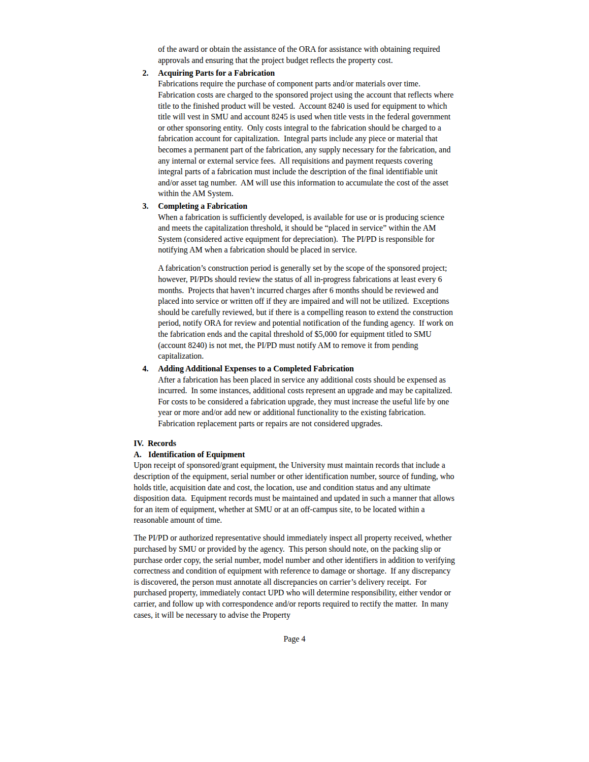of the award or obtain the assistance of the ORA for assistance with obtaining required approvals and ensuring that the project budget reflects the property cost.
2. Acquiring Parts for a Fabrication Fabrications require the purchase of component parts and/or materials over time. Fabrication costs are charged to the sponsored project using the account that reflects where title to the finished product will be vested. Account 8240 is used for equipment to which title will vest in SMU and account 8245 is used when title vests in the federal government or other sponsoring entity. Only costs integral to the fabrication should be charged to a fabrication account for capitalization. Integral parts include any piece or material that becomes a permanent part of the fabrication, any supply necessary for the fabrication, and any internal or external service fees. All requisitions and payment requests covering integral parts of a fabrication must include the description of the final identifiable unit and/or asset tag number. AM will use this information to accumulate the cost of the asset within the AM System.
3. Completing a Fabrication When a fabrication is sufficiently developed, is available for use or is producing science and meets the capitalization threshold, it should be “placed in service” within the AM System (considered active equipment for depreciation). The PI/PD is responsible for notifying AM when a fabrication should be placed in service.
A fabrication’s construction period is generally set by the scope of the sponsored project; however, PI/PDs should review the status of all in-progress fabrications at least every 6 months. Projects that haven’t incurred charges after 6 months should be reviewed and placed into service or written off if they are impaired and will not be utilized. Exceptions should be carefully reviewed, but if there is a compelling reason to extend the construction period, notify ORA for review and potential notification of the funding agency. If work on the fabrication ends and the capital threshold of $5,000 for equipment titled to SMU (account 8240) is not met, the PI/PD must notify AM to remove it from pending capitalization.
4. Adding Additional Expenses to a Completed Fabrication After a fabrication has been placed in service any additional costs should be expensed as incurred. In some instances, additional costs represent an upgrade and may be capitalized. For costs to be considered a fabrication upgrade, they must increase the useful life by one year or more and/or add new or additional functionality to the existing fabrication. Fabrication replacement parts or repairs are not considered upgrades.
IV. Records
A. Identification of Equipment
Upon receipt of sponsored/grant equipment, the University must maintain records that include a description of the equipment, serial number or other identification number, source of funding, who holds title, acquisition date and cost, the location, use and condition status and any ultimate disposition data. Equipment records must be maintained and updated in such a manner that allows for an item of equipment, whether at SMU or at an off-campus site, to be located within a reasonable amount of time.
The PI/PD or authorized representative should immediately inspect all property received, whether purchased by SMU or provided by the agency. This person should note, on the packing slip or purchase order copy, the serial number, model number and other identifiers in addition to verifying correctness and condition of equipment with reference to damage or shortage. If any discrepancy is discovered, the person must annotate all discrepancies on carrier’s delivery receipt. For purchased property, immediately contact UPD who will determine responsibility, either vendor or carrier, and follow up with correspondence and/or reports required to rectify the matter. In many cases, it will be necessary to advise the Property
Page 4